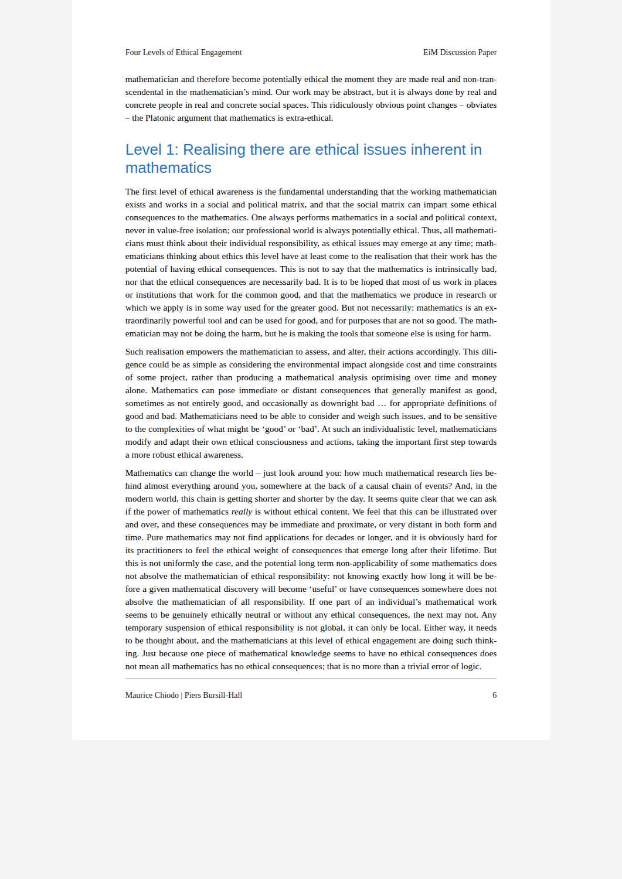Four Levels of Ethical Engagement
EiM Discussion Paper
mathematician and therefore become potentially ethical the moment they are made real and non-transcendental in the mathematician’s mind. Our work may be abstract, but it is always done by real and concrete people in real and concrete social spaces. This ridiculously obvious point changes – obviates – the Platonic argument that mathematics is extra-ethical.
Level 1: Realising there are ethical issues inherent in mathematics
The first level of ethical awareness is the fundamental understanding that the working mathematician exists and works in a social and political matrix, and that the social matrix can impart some ethical consequences to the mathematics. One always performs mathematics in a social and political context, never in value-free isolation; our professional world is always potentially ethical. Thus, all mathematicians must think about their individual responsibility, as ethical issues may emerge at any time; mathematicians thinking about ethics this level have at least come to the realisation that their work has the potential of having ethical consequences. This is not to say that the mathematics is intrinsically bad, nor that the ethical consequences are necessarily bad. It is to be hoped that most of us work in places or institutions that work for the common good, and that the mathematics we produce in research or which we apply is in some way used for the greater good. But not necessarily: mathematics is an extraordinarily powerful tool and can be used for good, and for purposes that are not so good. The mathematician may not be doing the harm, but he is making the tools that someone else is using for harm.
Such realisation empowers the mathematician to assess, and alter, their actions accordingly. This diligence could be as simple as considering the environmental impact alongside cost and time constraints of some project, rather than producing a mathematical analysis optimising over time and money alone. Mathematics can pose immediate or distant consequences that generally manifest as good, sometimes as not entirely good, and occasionally as downright bad … for appropriate definitions of good and bad. Mathematicians need to be able to consider and weigh such issues, and to be sensitive to the complexities of what might be ‘good’ or ‘bad’. At such an individualistic level, mathematicians modify and adapt their own ethical consciousness and actions, taking the important first step towards a more robust ethical awareness.
Mathematics can change the world – just look around you: how much mathematical research lies behind almost everything around you, somewhere at the back of a causal chain of events? And, in the modern world, this chain is getting shorter and shorter by the day. It seems quite clear that we can ask if the power of mathematics really is without ethical content. We feel that this can be illustrated over and over, and these consequences may be immediate and proximate, or very distant in both form and time. Pure mathematics may not find applications for decades or longer, and it is obviously hard for its practitioners to feel the ethical weight of consequences that emerge long after their lifetime. But this is not uniformly the case, and the potential long term non-applicability of some mathematics does not absolve the mathematician of ethical responsibility: not knowing exactly how long it will be before a given mathematical discovery will become ‘useful’ or have consequences somewhere does not absolve the mathematician of all responsibility. If one part of an individual’s mathematical work seems to be genuinely ethically neutral or without any ethical consequences, the next may not. Any temporary suspension of ethical responsibility is not global, it can only be local. Either way, it needs to be thought about, and the mathematicians at this level of ethical engagement are doing such thinking. Just because one piece of mathematical knowledge seems to have no ethical consequences does not mean all mathematics has no ethical consequences; that is no more than a trivial error of logic.
Maurice Chiodo | Piers Bursill-Hall
6